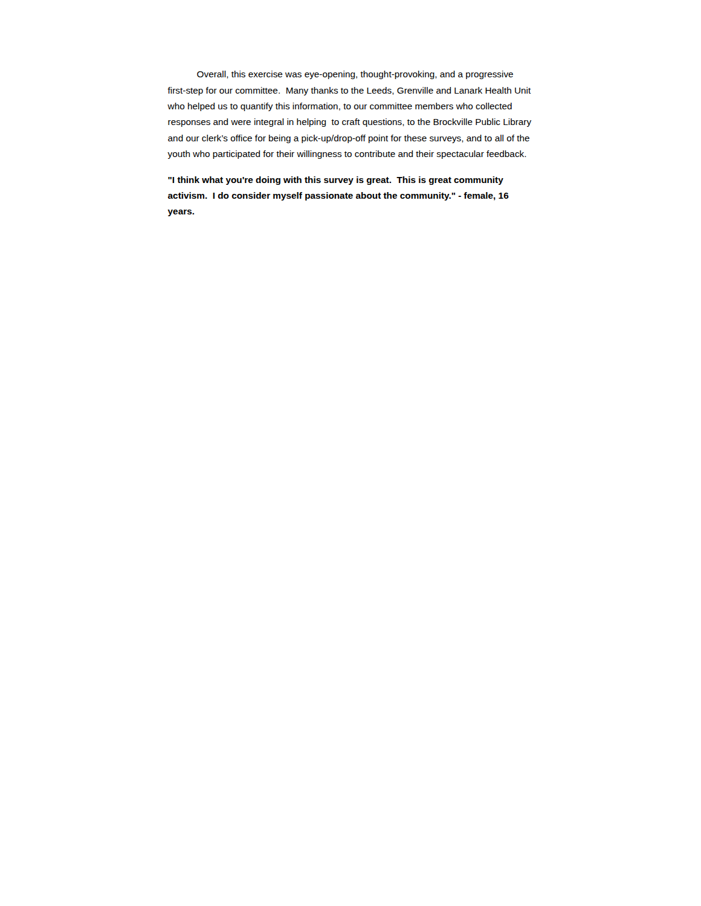Overall, this exercise was eye-opening, thought-provoking, and a progressive first-step for our committee. Many thanks to the Leeds, Grenville and Lanark Health Unit who helped us to quantify this information, to our committee members who collected responses and were integral in helping to craft questions, to the Brockville Public Library and our clerk’s office for being a pick-up/drop-off point for these surveys, and to all of the youth who participated for their willingness to contribute and their spectacular feedback.
"I think what you're doing with this survey is great. This is great community activism. I do consider myself passionate about the community." - female, 16 years.